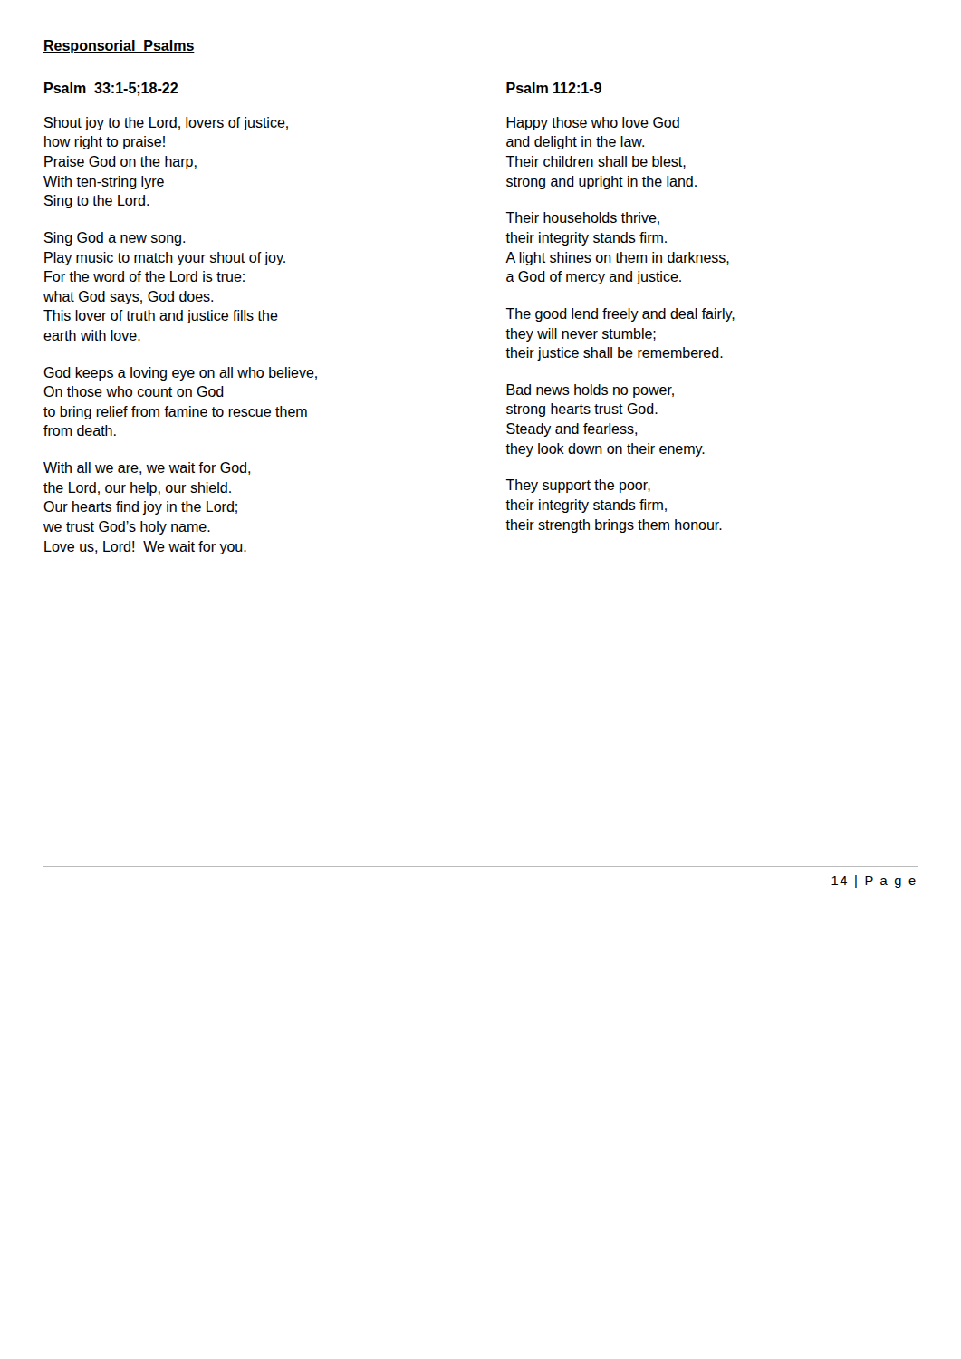Responsorial Psalms
Psalm 33:1-5;18-22
Shout joy to the Lord, lovers of justice,
how right to praise!
Praise God on the harp,
With ten-string lyre
Sing to the Lord.
Sing God a new song.
Play music to match your shout of joy.
For the word of the Lord is true:
what God says, God does.
This lover of truth and justice fills the
earth with love.
God keeps a loving eye on all who believe,
On those who count on God
to bring relief from famine to rescue them
from death.
With all we are, we wait for God,
the Lord, our help, our shield.
Our hearts find joy in the Lord;
we trust God’s holy name.
Love us, Lord! We wait for you.
Psalm 112:1-9
Happy those who love God
and delight in the law.
Their children shall be blest,
strong and upright in the land.
Their households thrive,
their integrity stands firm.
A light shines on them in darkness,
a God of mercy and justice.
The good lend freely and deal fairly,
they will never stumble;
their justice shall be remembered.
Bad news holds no power,
strong hearts trust God.
Steady and fearless,
they look down on their enemy.
They support the poor,
their integrity stands firm,
their strength brings them honour.
14 | P a g e